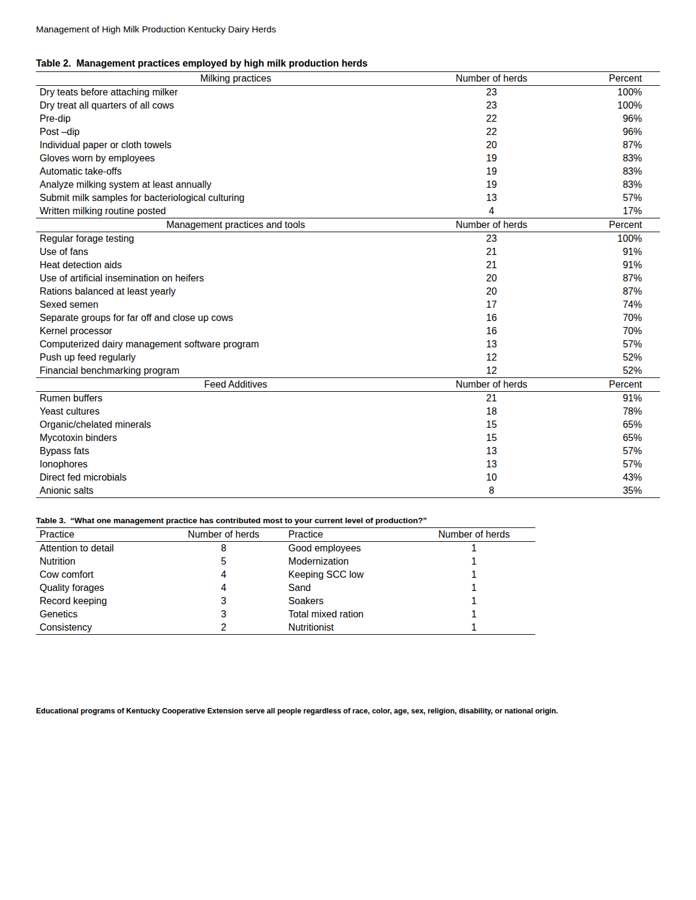Management of High Milk Production Kentucky Dairy Herds
Table 2. Management practices employed by high milk production herds
| Milking practices | Number of herds | Percent |
| Dry teats before attaching milker | 23 | 100% |
| Dry treat all quarters of all cows | 23 | 100% |
| Pre-dip | 22 | 96% |
| Post –dip | 22 | 96% |
| Individual paper or cloth towels | 20 | 87% |
| Gloves worn by employees | 19 | 83% |
| Automatic take-offs | 19 | 83% |
| Analyze milking system at least annually | 19 | 83% |
| Submit milk samples for bacteriological culturing | 13 | 57% |
| Written milking routine posted | 4 | 17% |
| Management practices and tools | Number of herds | Percent |
| Regular forage testing | 23 | 100% |
| Use of fans | 21 | 91% |
| Heat detection aids | 21 | 91% |
| Use of artificial insemination on heifers | 20 | 87% |
| Rations balanced at least yearly | 20 | 87% |
| Sexed semen | 17 | 74% |
| Separate groups for far off and close up cows | 16 | 70% |
| Kernel processor | 16 | 70% |
| Computerized dairy management software program | 13 | 57% |
| Push up feed regularly | 12 | 52% |
| Financial benchmarking program | 12 | 52% |
| Feed Additives | Number of herds | Percent |
| Rumen buffers | 21 | 91% |
| Yeast cultures | 18 | 78% |
| Organic/chelated minerals | 15 | 65% |
| Mycotoxin binders | 15 | 65% |
| Bypass fats | 13 | 57% |
| Ionophores | 13 | 57% |
| Direct fed microbials | 10 | 43% |
| Anionic salts | 8 | 35% |
Table 3. “What one management practice has contributed most to your current level of production?”
| Practice | Number of herds | Practice | Number of herds |
| --- | --- | --- | --- |
| Attention to detail | 8 | Good employees | 1 |
| Nutrition | 5 | Modernization | 1 |
| Cow comfort | 4 | Keeping SCC low | 1 |
| Quality forages | 4 | Sand | 1 |
| Record keeping | 3 | Soakers | 1 |
| Genetics | 3 | Total mixed ration | 1 |
| Consistency | 2 | Nutritionist | 1 |
Educational programs of Kentucky Cooperative Extension serve all people regardless of race, color, age, sex, religion, disability, or national origin.